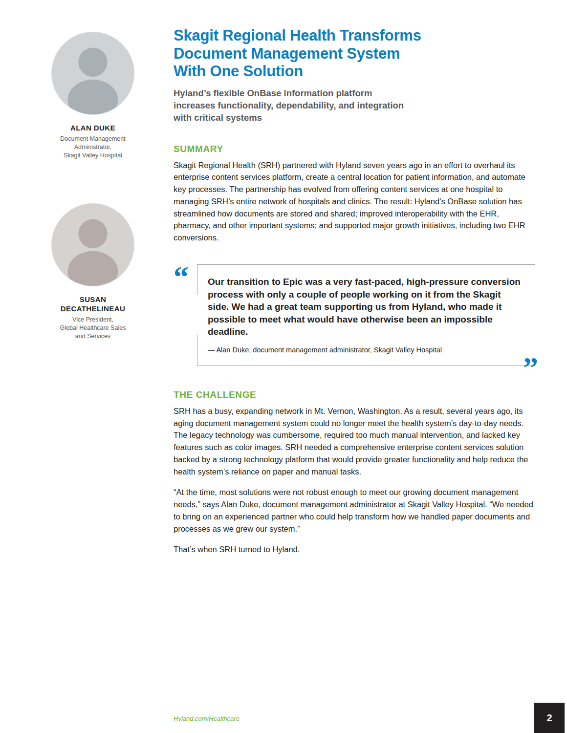ALAN DUKE
Document Management
Administrator,
Skagit Valley Hospital
SUSAN
DECATHELINEAU
Vice President,
Global Healthcare Sales
and Services
Skagit Regional Health Transforms
Document Management System
With One Solution
Hyland’s flexible OnBase information platform
increases functionality, dependability, and integration
with critical systems
SUMMARY
Skagit Regional Health (SRH) partnered with Hyland seven years ago in an effort to overhaul its enterprise content services platform, create a central location for patient information, and automate key processes. The partnership has evolved from offering content services at one hospital to managing SRH’s entire network of hospitals and clinics. The result: Hyland’s OnBase solution has streamlined how documents are stored and shared; improved interoperability with the EHR, pharmacy, and other important systems; and supported major growth initiatives, including two EHR conversions.
“
Our transition to Epic was a very fast-paced, high-pressure conversion process with only a couple of people working on it from the Skagit side. We had a great team supporting us from Hyland, who made it possible to meet what would have otherwise been an impossible deadline.
— Alan Duke, document management administrator, Skagit Valley Hospital
”
THE CHALLENGE
SRH has a busy, expanding network in Mt. Vernon, Washington. As a result, several years ago, its aging document management system could no longer meet the health system’s day-to-day needs. The legacy technology was cumbersome, required too much manual intervention, and lacked key features such as color images. SRH needed a comprehensive enterprise content services solution backed by a strong technology platform that would provide greater functionality and help reduce the health system’s reliance on paper and manual tasks.
“At the time, most solutions were not robust enough to meet our growing document management needs,” says Alan Duke, document management administrator at Skagit Valley Hospital. “We needed to bring on an experienced partner who could help transform how we handled paper documents and processes as we grew our system.”
That’s when SRH turned to Hyland.
Hyland.com/Healthcare
2